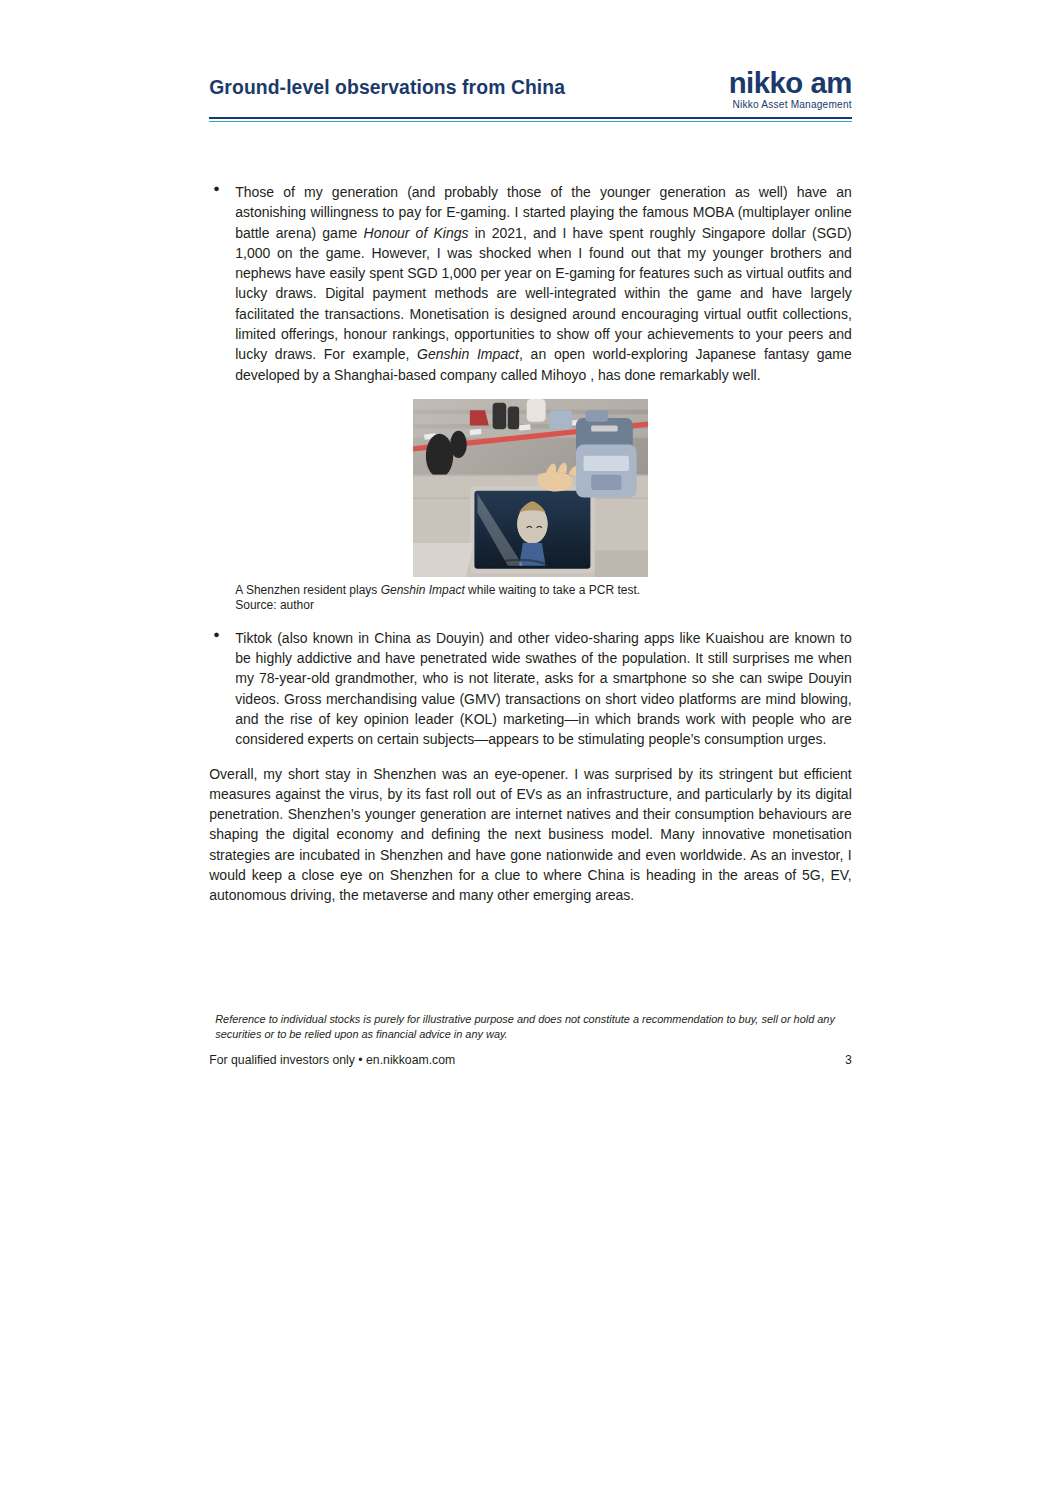Ground-level observations from China
nikko am
Nikko Asset Management
Those of my generation (and probably those of the younger generation as well) have an astonishing willingness to pay for E-gaming. I started playing the famous MOBA (multiplayer online battle arena) game Honour of Kings in 2021, and I have spent roughly Singapore dollar (SGD) 1,000 on the game. However, I was shocked when I found out that my younger brothers and nephews have easily spent SGD 1,000 per year on E-gaming for features such as virtual outfits and lucky draws. Digital payment methods are well-integrated within the game and have largely facilitated the transactions. Monetisation is designed around encouraging virtual outfit collections, limited offerings, honour rankings, opportunities to show off your achievements to your peers and lucky draws. For example, Genshin Impact, an open world-exploring Japanese fantasy game developed by a Shanghai-based company called Mihoyo , has done remarkably well.
A Shenzhen resident plays Genshin Impact while waiting to take a PCR test. Source: author
Tiktok (also known in China as Douyin) and other video-sharing apps like Kuaishou are known to be highly addictive and have penetrated wide swathes of the population. It still surprises me when my 78-year-old grandmother, who is not literate, asks for a smartphone so she can swipe Douyin videos. Gross merchandising value (GMV) transactions on short video platforms are mind blowing, and the rise of key opinion leader (KOL) marketing—in which brands work with people who are considered experts on certain subjects—appears to be stimulating people’s consumption urges.
Overall, my short stay in Shenzhen was an eye-opener. I was surprised by its stringent but efficient measures against the virus, by its fast roll out of EVs as an infrastructure, and particularly by its digital penetration. Shenzhen’s younger generation are internet natives and their consumption behaviours are shaping the digital economy and defining the next business model. Many innovative monetisation strategies are incubated in Shenzhen and have gone nationwide and even worldwide. As an investor, I would keep a close eye on Shenzhen for a clue to where China is heading in the areas of 5G, EV, autonomous driving, the metaverse and many other emerging areas.
Reference to individual stocks is purely for illustrative purpose and does not constitute a recommendation to buy, sell or hold any securities or to be relied upon as financial advice in any way.
For qualified investors only • en.nikkoam.com
3